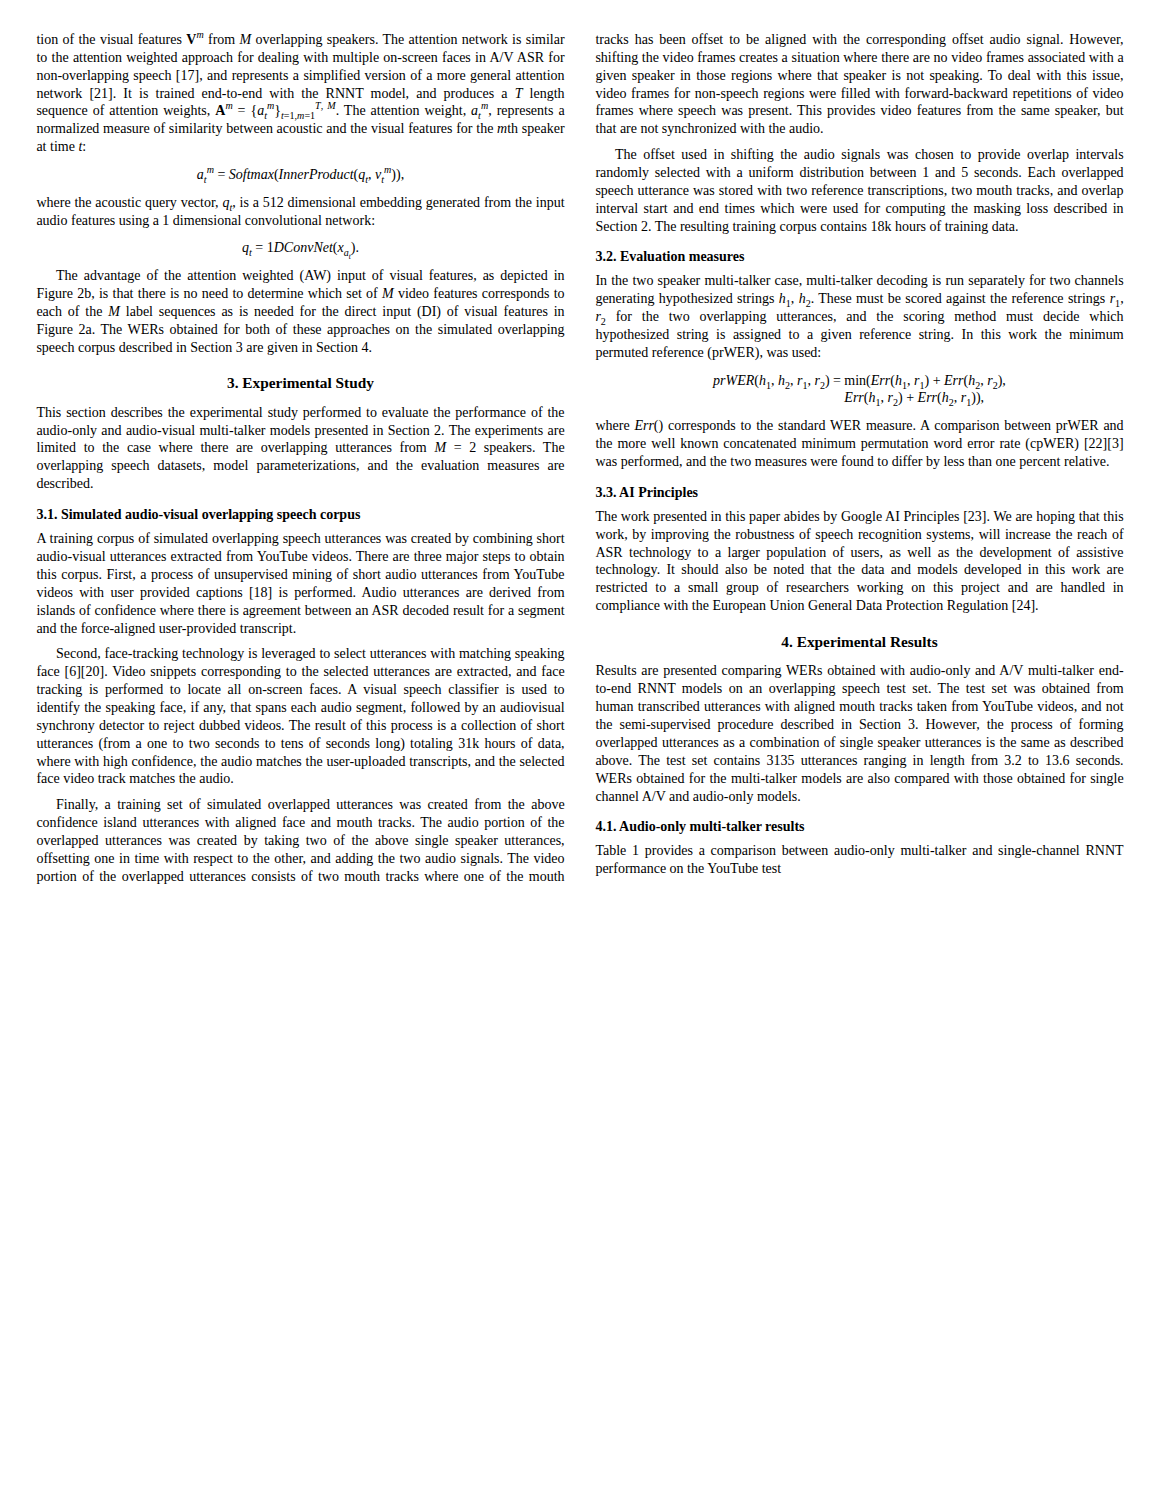tion of the visual features Vm from M overlapping speakers. The attention network is similar to the attention weighted approach for dealing with multiple on-screen faces in A/V ASR for non-overlapping speech [17], and represents a simplified version of a more general attention network [21]. It is trained end-to-end with the RNNT model, and produces a T length sequence of attention weights, Am = {atm}t=1,m=1T, M. The attention weight, atm, represents a normalized measure of similarity between acoustic and the visual features for the mth speaker at time t:
atm = Softmax(InnerProduct(qt, vtm)),
where the acoustic query vector, qt, is a 512 dimensional embedding generated from the input audio features using a 1 dimensional convolutional network:
qt = 1DConvNet(xat).
The advantage of the attention weighted (AW) input of visual features, as depicted in Figure 2b, is that there is no need to determine which set of M video features corresponds to each of the M label sequences as is needed for the direct input (DI) of visual features in Figure 2a. The WERs obtained for both of these approaches on the simulated overlapping speech corpus described in Section 3 are given in Section 4.
3. Experimental Study
This section describes the experimental study performed to evaluate the performance of the audio-only and audio-visual multi-talker models presented in Section 2. The experiments are limited to the case where there are overlapping utterances from M = 2 speakers. The overlapping speech datasets, model parameterizations, and the evaluation measures are described.
3.1. Simulated audio-visual overlapping speech corpus
A training corpus of simulated overlapping speech utterances was created by combining short audio-visual utterances extracted from YouTube videos. There are three major steps to obtain this corpus. First, a process of unsupervised mining of short audio utterances from YouTube videos with user provided captions [18] is performed. Audio utterances are derived from islands of confidence where there is agreement between an ASR decoded result for a segment and the force-aligned user-provided transcript.
Second, face-tracking technology is leveraged to select utterances with matching speaking face [6][20]. Video snippets corresponding to the selected utterances are extracted, and face tracking is performed to locate all on-screen faces. A visual speech classifier is used to identify the speaking face, if any, that spans each audio segment, followed by an audiovisual synchrony detector to reject dubbed videos. The result of this process is a collection of short utterances (from a one to two seconds to tens of seconds long) totaling 31k hours of data, where with high confidence, the audio matches the user-uploaded transcripts, and the selected face video track matches the audio.
Finally, a training set of simulated overlapped utterances was created from the above confidence island utterances with aligned face and mouth tracks. The audio portion of the overlapped utterances was created by taking two of the above single speaker utterances, offsetting one in time with respect to the other, and adding the two audio signals. The video portion of the overlapped utterances consists of two mouth tracks where one of the mouth tracks has been offset to be aligned with the corresponding offset audio signal. However, shifting the video frames creates a situation where there are no video frames associated with a given speaker in those regions where that speaker is not speaking. To deal with this issue, video frames for non-speech regions were filled with forward-backward repetitions of video frames where speech was present. This provides video features from the same speaker, but that are not synchronized with the audio.
The offset used in shifting the audio signals was chosen to provide overlap intervals randomly selected with a uniform distribution between 1 and 5 seconds. Each overlapped speech utterance was stored with two reference transcriptions, two mouth tracks, and overlap interval start and end times which were used for computing the masking loss described in Section 2. The resulting training corpus contains 18k hours of training data.
3.2. Evaluation measures
In the two speaker multi-talker case, multi-talker decoding is run separately for two channels generating hypothesized strings h1, h2. These must be scored against the reference strings r1, r2 for the two overlapping utterances, and the scoring method must decide which hypothesized string is assigned to a given reference string. In this work the minimum permuted reference (prWER), was used:
prWER(h1, h2, r1, r2) = min(Err(h1, r1) + Err(h2, r2),
Err(h1, r2) + Err(h2, r1)),
where Err() corresponds to the standard WER measure. A comparison between prWER and the more well known concatenated minimum permutation word error rate (cpWER) [22][3] was performed, and the two measures were found to differ by less than one percent relative.
3.3. AI Principles
The work presented in this paper abides by Google AI Principles [23]. We are hoping that this work, by improving the robustness of speech recognition systems, will increase the reach of ASR technology to a larger population of users, as well as the development of assistive technology. It should also be noted that the data and models developed in this work are restricted to a small group of researchers working on this project and are handled in compliance with the European Union General Data Protection Regulation [24].
4. Experimental Results
Results are presented comparing WERs obtained with audio-only and A/V multi-talker end-to-end RNNT models on an overlapping speech test set. The test set was obtained from human transcribed utterances with aligned mouth tracks taken from YouTube videos, and not the semi-supervised procedure described in Section 3. However, the process of forming overlapped utterances as a combination of single speaker utterances is the same as described above. The test set contains 3135 utterances ranging in length from 3.2 to 13.6 seconds. WERs obtained for the multi-talker models are also compared with those obtained for single channel A/V and audio-only models.
4.1. Audio-only multi-talker results
Table 1 provides a comparison between audio-only multi-talker and single-channel RNNT performance on the YouTube test